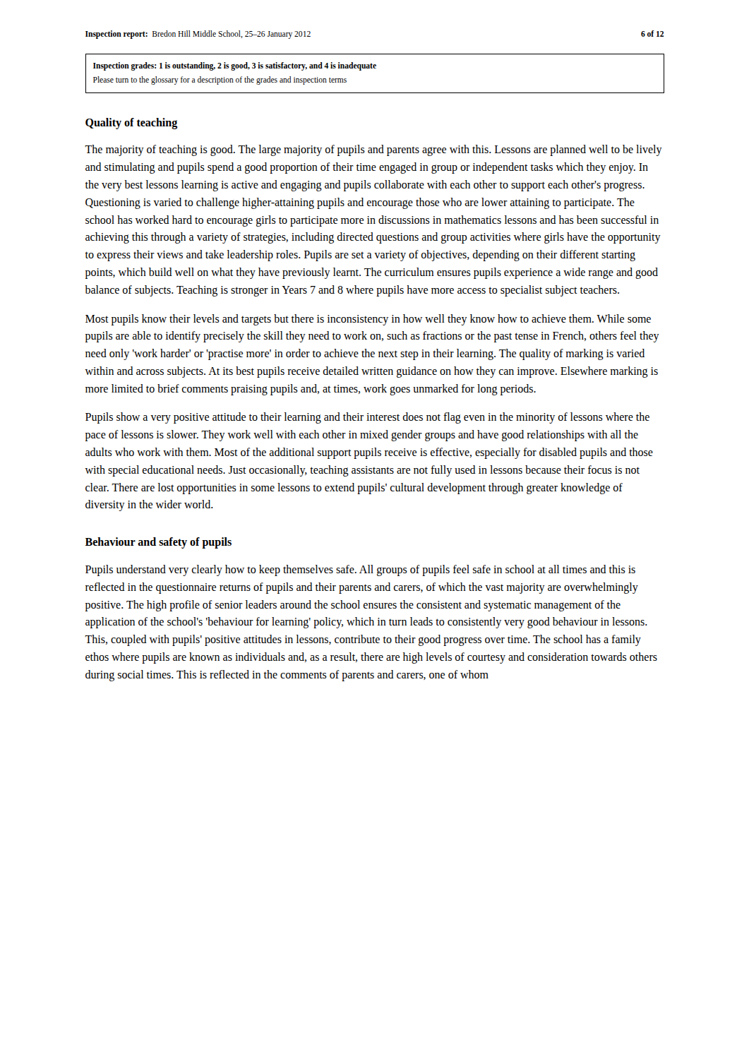Inspection report: Bredon Hill Middle School, 25–26 January 2012 6 of 12
Inspection grades: 1 is outstanding, 2 is good, 3 is satisfactory, and 4 is inadequate
Please turn to the glossary for a description of the grades and inspection terms
Quality of teaching
The majority of teaching is good. The large majority of pupils and parents agree with this. Lessons are planned well to be lively and stimulating and pupils spend a good proportion of their time engaged in group or independent tasks which they enjoy. In the very best lessons learning is active and engaging and pupils collaborate with each other to support each other's progress. Questioning is varied to challenge higher-attaining pupils and encourage those who are lower attaining to participate. The school has worked hard to encourage girls to participate more in discussions in mathematics lessons and has been successful in achieving this through a variety of strategies, including directed questions and group activities where girls have the opportunity to express their views and take leadership roles. Pupils are set a variety of objectives, depending on their different starting points, which build well on what they have previously learnt. The curriculum ensures pupils experience a wide range and good balance of subjects. Teaching is stronger in Years 7 and 8 where pupils have more access to specialist subject teachers.
Most pupils know their levels and targets but there is inconsistency in how well they know how to achieve them. While some pupils are able to identify precisely the skill they need to work on, such as fractions or the past tense in French, others feel they need only 'work harder' or 'practise more' in order to achieve the next step in their learning. The quality of marking is varied within and across subjects. At its best pupils receive detailed written guidance on how they can improve. Elsewhere marking is more limited to brief comments praising pupils and, at times, work goes unmarked for long periods.
Pupils show a very positive attitude to their learning and their interest does not flag even in the minority of lessons where the pace of lessons is slower. They work well with each other in mixed gender groups and have good relationships with all the adults who work with them. Most of the additional support pupils receive is effective, especially for disabled pupils and those with special educational needs. Just occasionally, teaching assistants are not fully used in lessons because their focus is not clear. There are lost opportunities in some lessons to extend pupils' cultural development through greater knowledge of diversity in the wider world.
Behaviour and safety of pupils
Pupils understand very clearly how to keep themselves safe. All groups of pupils feel safe in school at all times and this is reflected in the questionnaire returns of pupils and their parents and carers, of which the vast majority are overwhelmingly positive. The high profile of senior leaders around the school ensures the consistent and systematic management of the application of the school's 'behaviour for learning' policy, which in turn leads to consistently very good behaviour in lessons. This, coupled with pupils' positive attitudes in lessons, contribute to their good progress over time. The school has a family ethos where pupils are known as individuals and, as a result, there are high levels of courtesy and consideration towards others during social times. This is reflected in the comments of parents and carers, one of whom